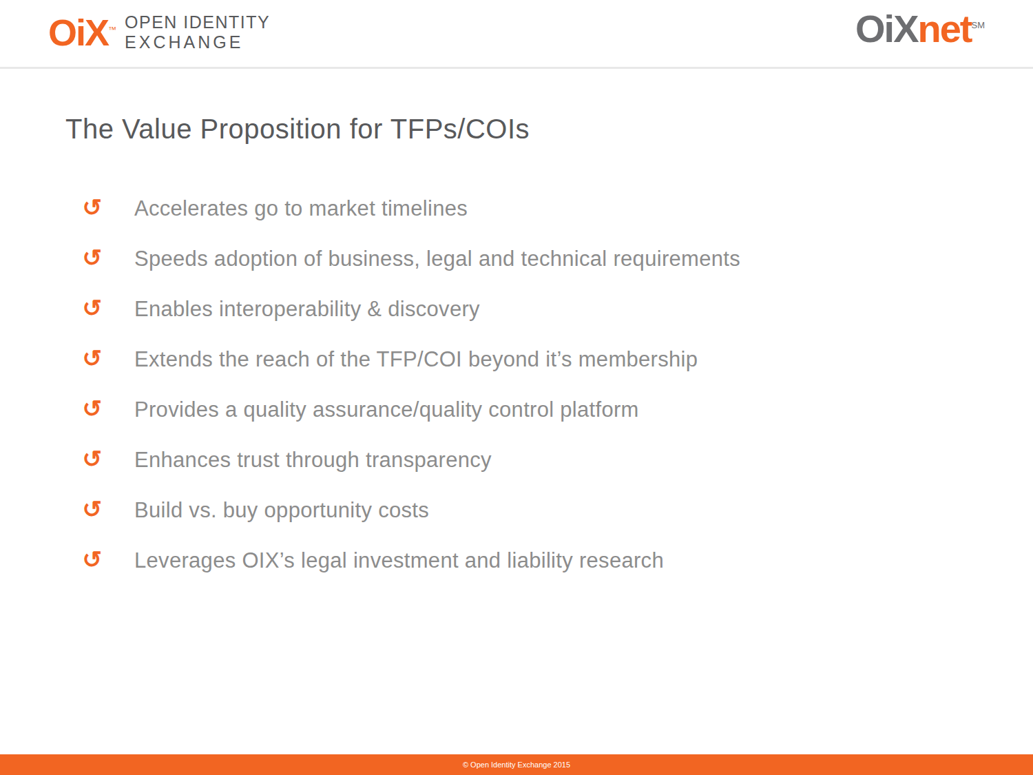OiX™ OPEN IDENTITY
EXCHANGE
OiX net SM
The Value Proposition for TFPs/COIs
Accelerates go to market timelines
Speeds adoption of business, legal and technical requirements
Enables interoperability & discovery
Extends the reach of the TFP/COI beyond it’s membership
Provides a quality assurance/quality control platform
Enhances trust through transparency
Build vs. buy opportunity costs
Leverages OIX’s legal investment and liability research
© Open Identity Exchange 2015